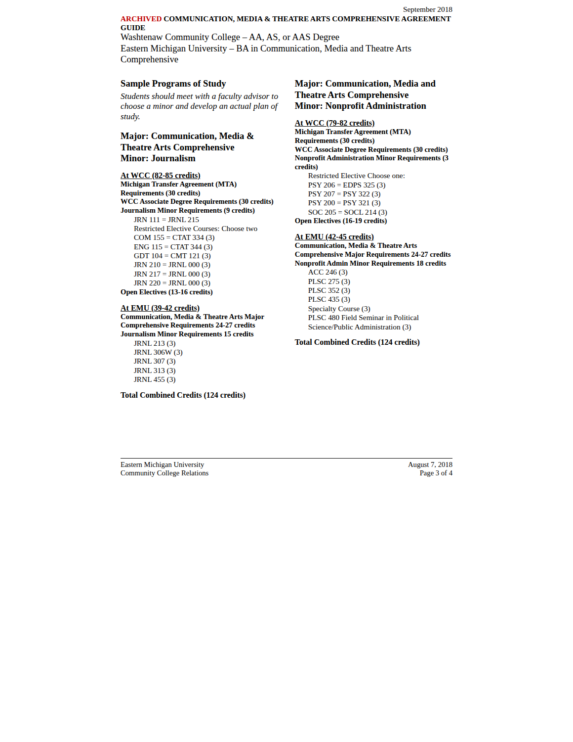September 2018
ARCHIVED COMMUNICATION, MEDIA & THEATRE ARTS COMPREHENSIVE AGREEMENT GUIDE
Washtenaw Community College – AA, AS, or AAS Degree
Eastern Michigan University – BA in Communication, Media and Theatre Arts Comprehensive
Sample Programs of Study
Students should meet with a faculty advisor to choose a minor and develop an actual plan of study.
Major: Communication, Media & Theatre Arts Comprehensive
Minor: Journalism
At WCC (82-85 credits)
Michigan Transfer Agreement (MTA) Requirements (30 credits)
WCC Associate Degree Requirements (30 credits)
Journalism Minor Requirements (9 credits)
JRN 111 = JRNL 215
Restricted Elective Courses: Choose two
COM 155 = CTAT 334 (3)
ENG 115 = CTAT 344 (3)
GDT 104 = CMT 121 (3)
JRN 210 = JRNL 000 (3)
JRN 217 = JRNL 000 (3)
JRN 220 = JRNL 000 (3)
Open Electives (13-16 credits)
At EMU (39-42 credits)
Communication, Media & Theatre Arts Major Comprehensive Requirements 24-27 credits
Journalism Minor Requirements 15 credits
JRNL 213 (3)
JRNL 306W (3)
JRNL 307 (3)
JRNL 313 (3)
JRNL 455 (3)
Total Combined Credits (124 credits)
Major: Communication, Media and Theatre Arts Comprehensive
Minor: Nonprofit Administration
At WCC (79-82 credits)
Michigan Transfer Agreement (MTA) Requirements (30 credits)
WCC Associate Degree Requirements (30 credits)
Nonprofit Administration Minor Requirements (3 credits)
Restricted Elective Choose one:
PSY 206 = EDPS 325 (3)
PSY 207 = PSY 322 (3)
PSY 200 = PSY 321 (3)
SOC 205 = SOCL 214 (3)
Open Electives (16-19 credits)
At EMU (42-45 credits)
Communication, Media & Theatre Arts Comprehensive Major Requirements 24-27 credits
Nonprofit Admin Minor Requirements 18 credits
ACC 246 (3)
PLSC 275 (3)
PLSC 352 (3)
PLSC 435 (3)
Specialty Course (3)
PLSC 480 Field Seminar in Political Science/Public Administration (3)
Total Combined Credits (124 credits)
Eastern Michigan University Community College Relations
August 7, 2018 Page 3 of 4